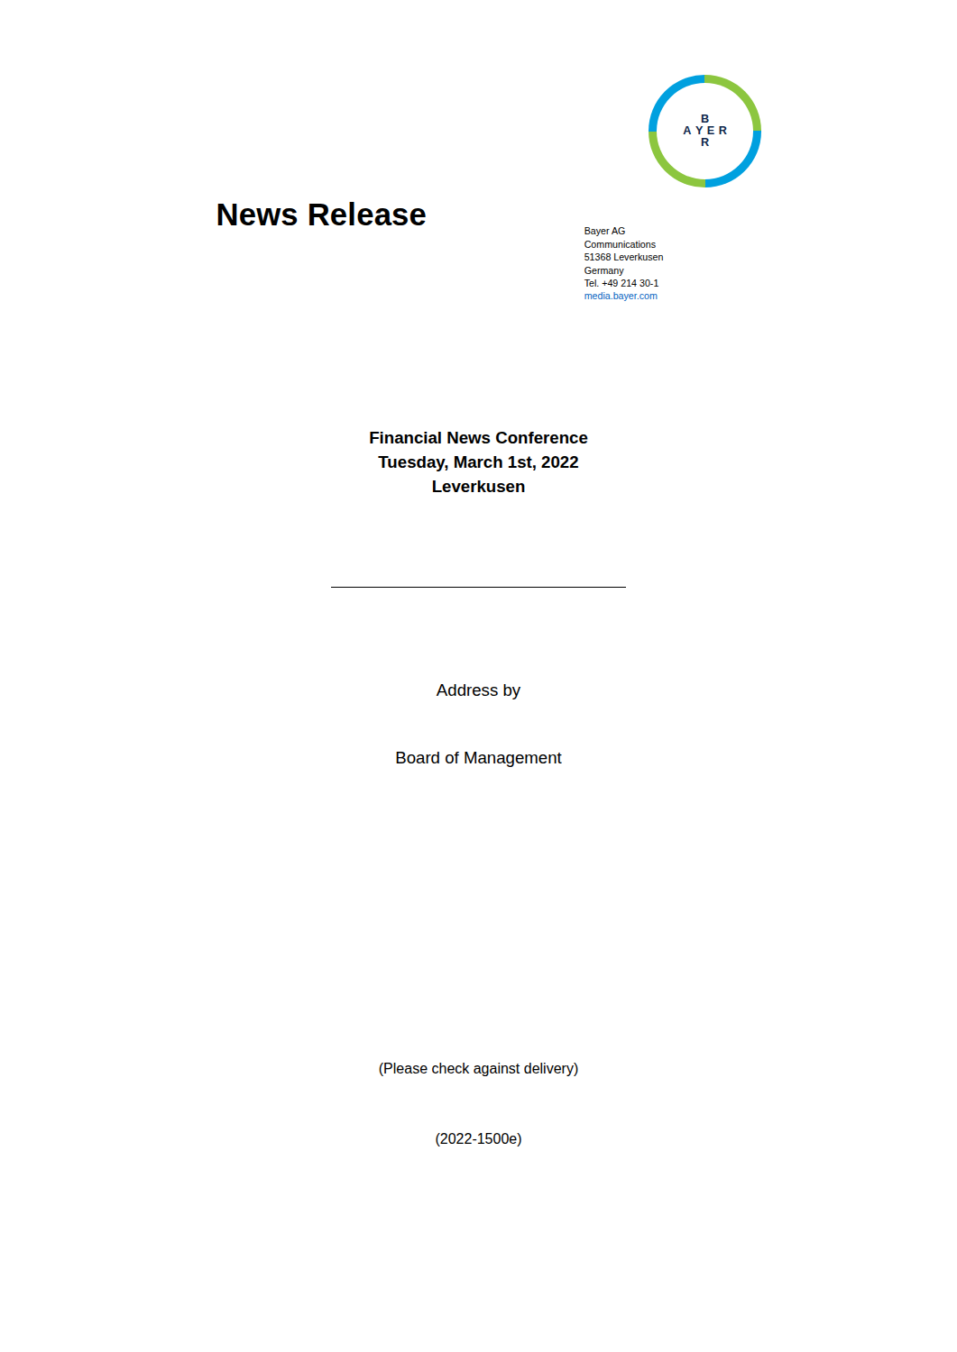News Release
B A Y E R R
Bayer AG
Communications
51368 Leverkusen
Germany
Tel. +49 214 30-1
media.bayer.com
Financial News Conference
Tuesday, March 1st, 2022
Leverkusen
Address by
Board of Management
(Please check against delivery)
(2022-1500e)